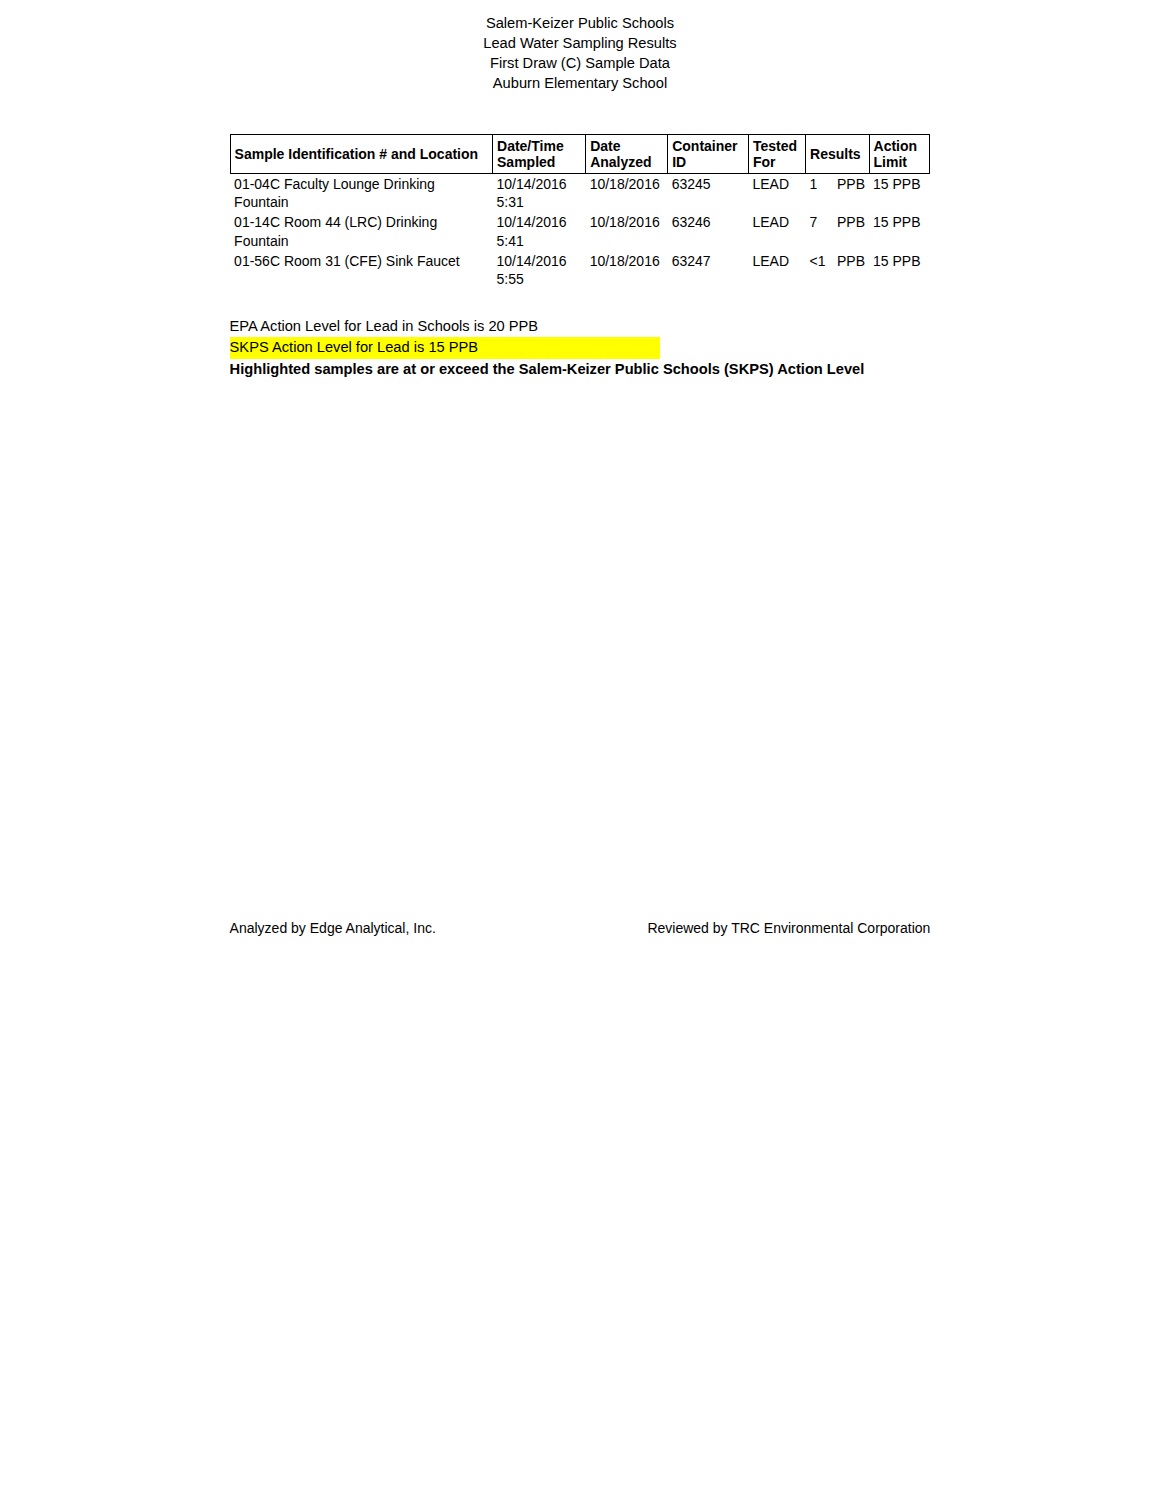Salem-Keizer Public Schools
Lead Water Sampling Results
First Draw (C) Sample Data
Auburn Elementary School
| Sample Identification # and Location | Date/Time Sampled | Date Analyzed | Container ID | Tested For | Results | Action Limit |
| --- | --- | --- | --- | --- | --- | --- |
| 01-04C Faculty Lounge Drinking Fountain | 10/14/2016 5:31 | 10/18/2016 | 63245 | LEAD | 1 | PPB | 15 PPB |
| 01-14C Room 44 (LRC) Drinking Fountain | 10/14/2016 5:41 | 10/18/2016 | 63246 | LEAD | 7 | PPB | 15 PPB |
| 01-56C Room 31 (CFE) Sink Faucet | 10/14/2016 5:55 | 10/18/2016 | 63247 | LEAD | <1 | PPB | 15 PPB |
EPA Action Level for Lead in Schools is 20 PPB
SKPS Action Level for Lead is 15 PPB
Highlighted samples are at or exceed the Salem-Keizer Public Schools (SKPS) Action Level
Analyzed by Edge Analytical, Inc. Reviewed by TRC Environmental Corporation